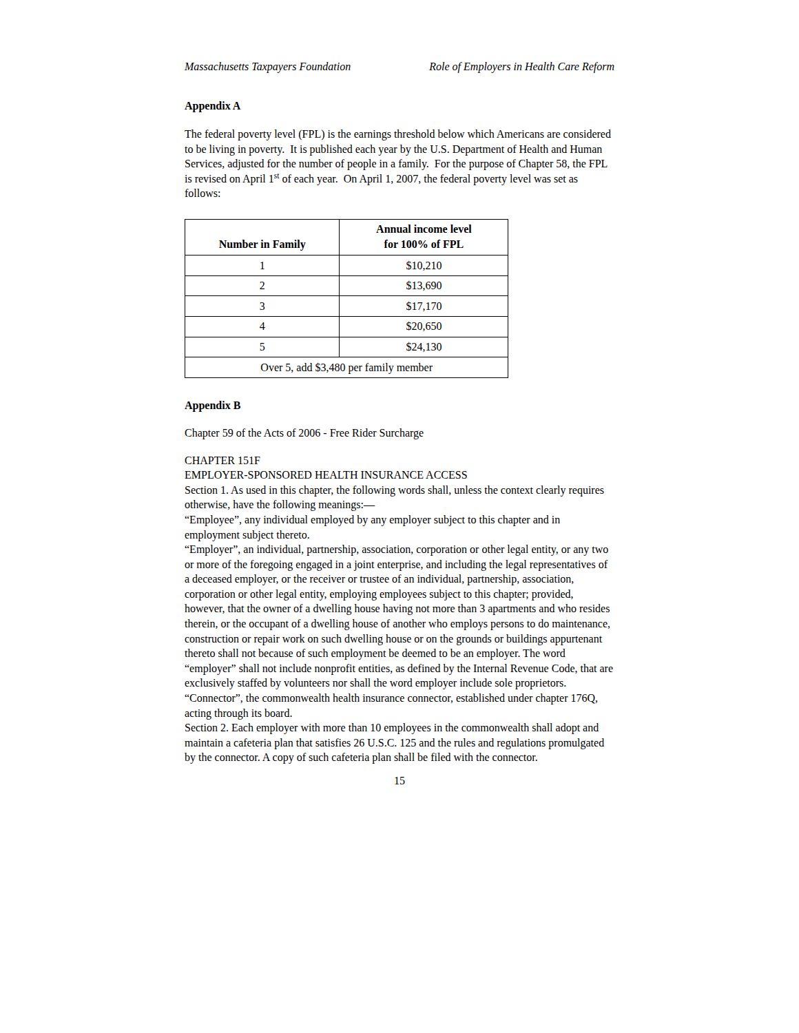Massachusetts Taxpayers Foundation
Role of Employers in Health Care Reform
Appendix A
The federal poverty level (FPL) is the earnings threshold below which Americans are considered to be living in poverty. It is published each year by the U.S. Department of Health and Human Services, adjusted for the number of people in a family. For the purpose of Chapter 58, the FPL is revised on April 1st of each year. On April 1, 2007, the federal poverty level was set as follows:
| Number in Family | Annual income level for 100% of FPL |
| --- | --- |
| 1 | $10,210 |
| 2 | $13,690 |
| 3 | $17,170 |
| 4 | $20,650 |
| 5 | $24,130 |
| Over 5, add $3,480 per family member |
Appendix B
Chapter 59 of the Acts of 2006 - Free Rider Surcharge
CHAPTER 151F
EMPLOYER-SPONSORED HEALTH INSURANCE ACCESS
Section 1. As used in this chapter, the following words shall, unless the context clearly requires otherwise, have the following meanings:—
“Employee”, any individual employed by any employer subject to this chapter and in employment subject thereto.
“Employer”, an individual, partnership, association, corporation or other legal entity, or any two or more of the foregoing engaged in a joint enterprise, and including the legal representatives of a deceased employer, or the receiver or trustee of an individual, partnership, association, corporation or other legal entity, employing employees subject to this chapter; provided, however, that the owner of a dwelling house having not more than 3 apartments and who resides therein, or the occupant of a dwelling house of another who employs persons to do maintenance, construction or repair work on such dwelling house or on the grounds or buildings appurtenant thereto shall not because of such employment be deemed to be an employer. The word “employer” shall not include nonprofit entities, as defined by the Internal Revenue Code, that are exclusively staffed by volunteers nor shall the word employer include sole proprietors.
“Connector”, the commonwealth health insurance connector, established under chapter 176Q, acting through its board.
Section 2. Each employer with more than 10 employees in the commonwealth shall adopt and maintain a cafeteria plan that satisfies 26 U.S.C. 125 and the rules and regulations promulgated by the connector. A copy of such cafeteria plan shall be filed with the connector.
15